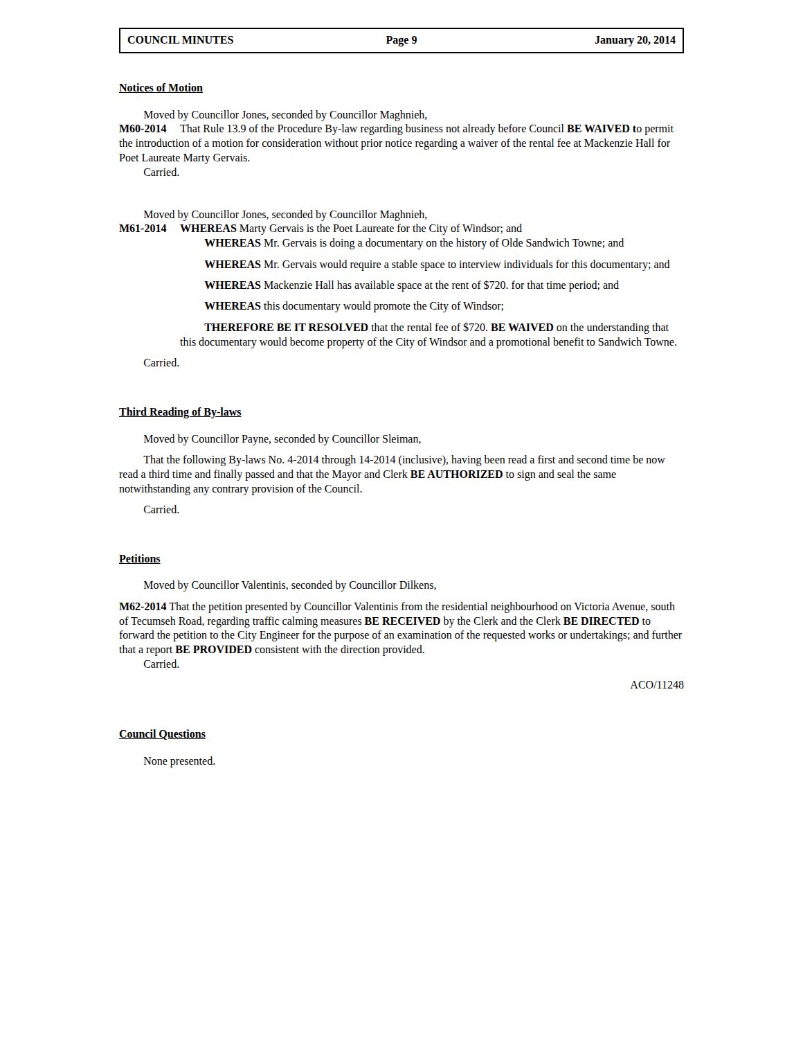COUNCIL MINUTES
Page 9
January 20, 2014
Notices of Motion
Moved by Councillor Jones, seconded by Councillor Maghnieh,
M60-2014 That Rule 13.9 of the Procedure By-law regarding business not already before Council BE WAIVED to permit the introduction of a motion for consideration without prior notice regarding a waiver of the rental fee at Mackenzie Hall for Poet Laureate Marty Gervais.
Carried.
Moved by Councillor Jones, seconded by Councillor Maghnieh,
M61-2014 WHEREAS Marty Gervais is the Poet Laureate for the City of Windsor; and
WHEREAS Mr. Gervais is doing a documentary on the history of Olde Sandwich Towne; and
WHEREAS Mr. Gervais would require a stable space to interview individuals for this documentary; and
WHEREAS Mackenzie Hall has available space at the rent of $720. for that time period; and
WHEREAS this documentary would promote the City of Windsor;
THEREFORE BE IT RESOLVED that the rental fee of $720. BE WAIVED on the understanding that this documentary would become property of the City of Windsor and a promotional benefit to Sandwich Towne.
Carried.
Third Reading of By-laws
Moved by Councillor Payne, seconded by Councillor Sleiman,
That the following By-laws No. 4-2014 through 14-2014 (inclusive), having been read a first and second time be now read a third time and finally passed and that the Mayor and Clerk BE AUTHORIZED to sign and seal the same notwithstanding any contrary provision of the Council.
Carried.
Petitions
Moved by Councillor Valentinis, seconded by Councillor Dilkens,
M62-2014 That the petition presented by Councillor Valentinis from the residential neighbourhood on Victoria Avenue, south of Tecumseh Road, regarding traffic calming measures BE RECEIVED by the Clerk and the Clerk BE DIRECTED to forward the petition to the City Engineer for the purpose of an examination of the requested works or undertakings; and further that a report BE PROVIDED consistent with the direction provided.
Carried.
ACO/11248
Council Questions
None presented.